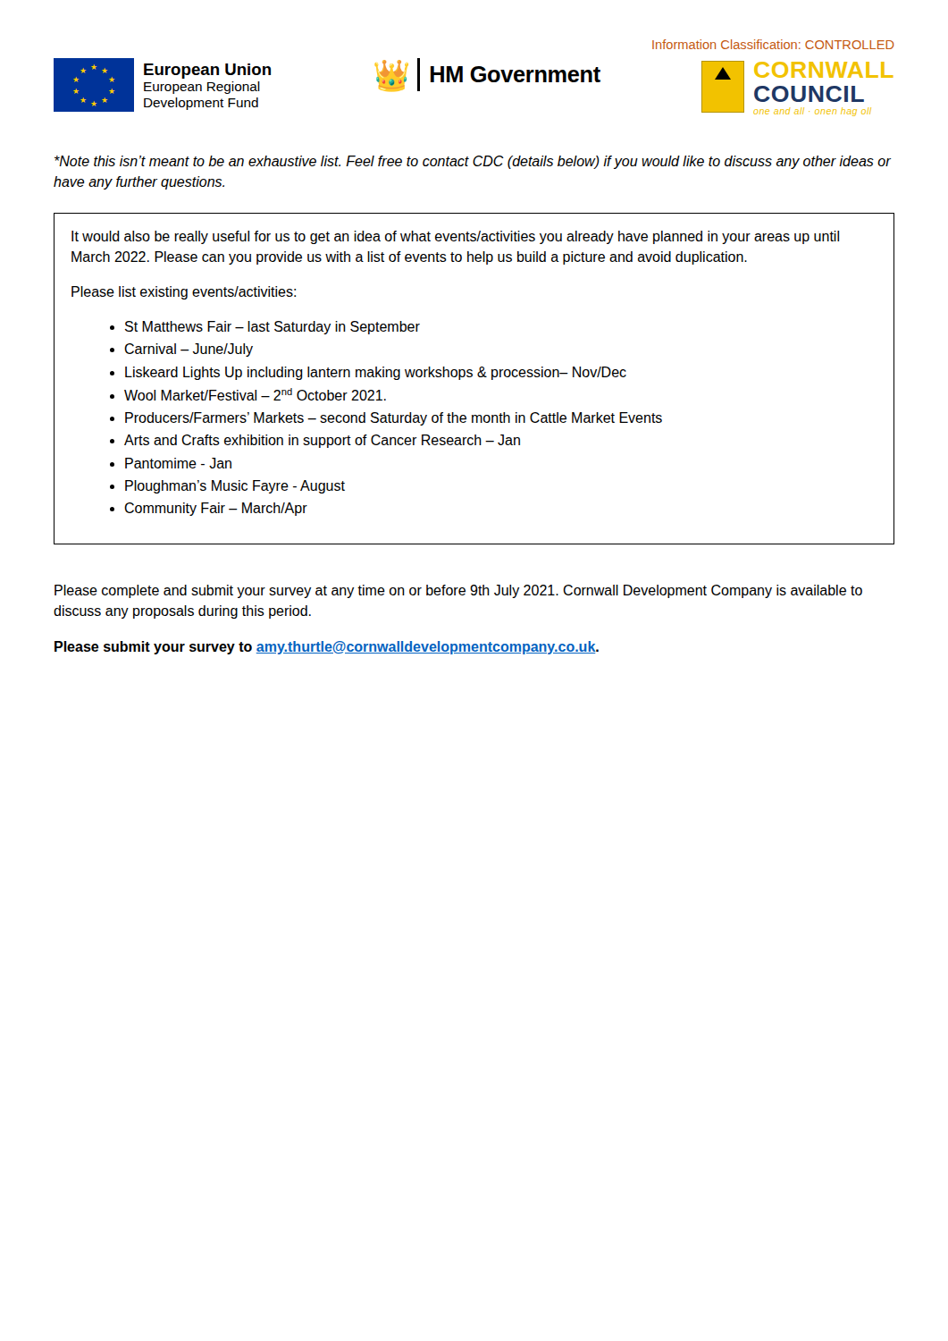Information Classification: CONTROLLED
★ ★ ★ ★ ★ ★ ★ ★ ★ ★
European Union
European Regional
Development Fund
👑
HM Government
CORNWALL
COUNCIL
one and all · onen hag oll
*Note this isn’t meant to be an exhaustive list. Feel free to contact CDC (details below) if you would like to discuss any other ideas or have any further questions.
It would also be really useful for us to get an idea of what events/activities you already have planned in your areas up until March 2022. Please can you provide us with a list of events to help us build a picture and avoid duplication.
Please list existing events/activities:
St Matthews Fair – last Saturday in September
Carnival – June/July
Liskeard Lights Up including lantern making workshops & procession– Nov/Dec
Wool Market/Festival – 2nd October 2021.
Producers/Farmers’ Markets – second Saturday of the month in Cattle Market Events
Arts and Crafts exhibition in support of Cancer Research – Jan
Pantomime - Jan
Ploughman’s Music Fayre - August
Community Fair – March/Apr
Please complete and submit your survey at any time on or before 9th July 2021. Cornwall Development Company is available to discuss any proposals during this period.
Please submit your survey to amy.thurtle@cornwalldevelopmentcompany.co.uk.